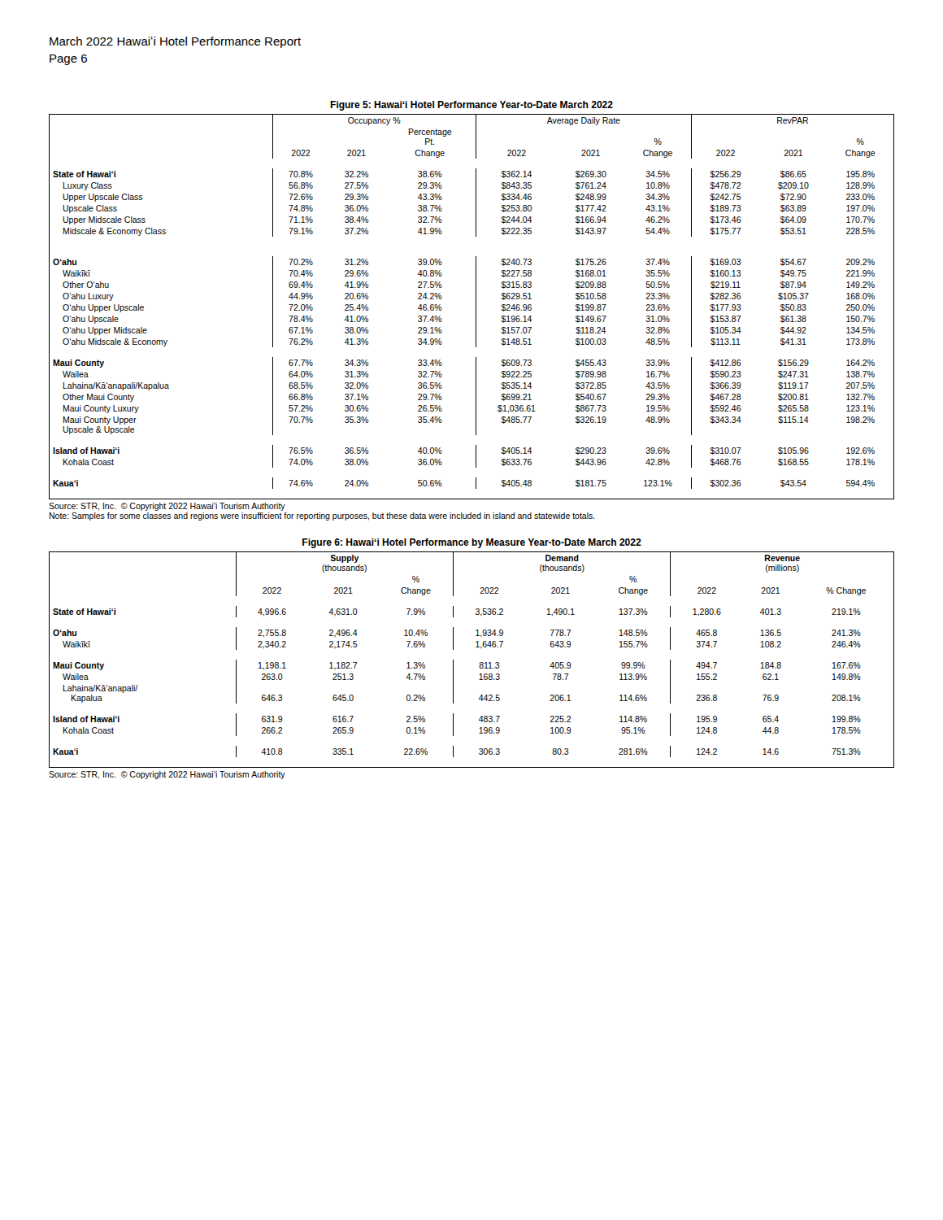March 2022 Hawaiʻi Hotel Performance Report
Page 6
Figure 5: Hawaiʻi Hotel Performance Year-to-Date March 2022
| | Occupancy % | Average Daily Rate | RevPAR |
| | | | Percentage Pt. | | | % | | | % |
| | 2022 | 2021 | Change | 2022 | 2021 | Change | 2022 | 2021 | Change |
| State of Hawaiʻi | 70.8% | 32.2% | 38.6% | $362.14 | $269.30 | 34.5% | $256.29 | $86.65 | 195.8% |
| Luxury Class | 56.8% | 27.5% | 29.3% | $843.35 | $761.24 | 10.8% | $478.72 | $209.10 | 128.9% |
| Upper Upscale Class | 72.6% | 29.3% | 43.3% | $334.46 | $248.99 | 34.3% | $242.75 | $72.90 | 233.0% |
| Upscale Class | 74.8% | 36.0% | 38.7% | $253.80 | $177.42 | 43.1% | $189.73 | $63.89 | 197.0% |
| Upper Midscale Class | 71.1% | 38.4% | 32.7% | $244.04 | $166.94 | 46.2% | $173.46 | $64.09 | 170.7% |
| Midscale & Economy Class | 79.1% | 37.2% | 41.9% | $222.35 | $143.97 | 54.4% | $175.77 | $53.51 | 228.5% |
| Oʻahu | 70.2% | 31.2% | 39.0% | $240.73 | $175.26 | 37.4% | $169.03 | $54.67 | 209.2% |
| Waikīkī | 70.4% | 29.6% | 40.8% | $227.58 | $168.01 | 35.5% | $160.13 | $49.75 | 221.9% |
| Other Oʻahu | 69.4% | 41.9% | 27.5% | $315.83 | $209.88 | 50.5% | $219.11 | $87.94 | 149.2% |
| Oʻahu Luxury | 44.9% | 20.6% | 24.2% | $629.51 | $510.58 | 23.3% | $282.36 | $105.37 | 168.0% |
| Oʻahu Upper Upscale | 72.0% | 25.4% | 46.6% | $246.96 | $199.87 | 23.6% | $177.93 | $50.83 | 250.0% |
| Oʻahu Upscale | 78.4% | 41.0% | 37.4% | $196.14 | $149.67 | 31.0% | $153.87 | $61.38 | 150.7% |
| Oʻahu Upper Midscale | 67.1% | 38.0% | 29.1% | $157.07 | $118.24 | 32.8% | $105.34 | $44.92 | 134.5% |
| Oʻahu Midscale & Economy | 76.2% | 41.3% | 34.9% | $148.51 | $100.03 | 48.5% | $113.11 | $41.31 | 173.8% |
| Maui County | 67.7% | 34.3% | 33.4% | $609.73 | $455.43 | 33.9% | $412.86 | $156.29 | 164.2% |
| Wailea | 64.0% | 31.3% | 32.7% | $922.25 | $789.98 | 16.7% | $590.23 | $247.31 | 138.7% |
| Lahaina/Kāʻanapali/Kapalua | 68.5% | 32.0% | 36.5% | $535.14 | $372.85 | 43.5% | $366.39 | $119.17 | 207.5% |
| Other Maui County | 66.8% | 37.1% | 29.7% | $699.21 | $540.67 | 29.3% | $467.28 | $200.81 | 132.7% |
| Maui County Luxury | 57.2% | 30.6% | 26.5% | $1,036.61 | $867.73 | 19.5% | $592.46 | $265.58 | 123.1% |
| Maui County Upper Upscale & Upscale | 70.7% | 35.3% | 35.4% | $485.77 | $326.19 | 48.9% | $343.34 | $115.14 | 198.2% |
| Island of Hawaiʻi | 76.5% | 36.5% | 40.0% | $405.14 | $290.23 | 39.6% | $310.07 | $105.96 | 192.6% |
| Kohala Coast | 74.0% | 38.0% | 36.0% | $633.76 | $443.96 | 42.8% | $468.76 | $168.55 | 178.1% |
| Kauaʻi | 74.6% | 24.0% | 50.6% | $405.48 | $181.75 | 123.1% | $302.36 | $43.54 | 594.4% |
Source: STR, Inc. © Copyright 2022 Hawaiʻi Tourism Authority
Note: Samples for some classes and regions were insufficient for reporting purposes, but these data were included in island and statewide totals.
Figure 6: Hawaiʻi Hotel Performance by Measure Year-to-Date March 2022
| | Supply (thousands) | Demand (thousands) | Revenue (millions) |
| | | | % | | | % | | | |
| | 2022 | 2021 | Change | 2022 | 2021 | Change | 2022 | 2021 | % Change |
| State of Hawaiʻi | 4,996.6 | 4,631.0 | 7.9% | 3,536.2 | 1,490.1 | 137.3% | 1,280.6 | 401.3 | 219.1% |
| Oʻahu | 2,755.8 | 2,496.4 | 10.4% | 1,934.9 | 778.7 | 148.5% | 465.8 | 136.5 | 241.3% |
| Waikīkī | 2,340.2 | 2,174.5 | 7.6% | 1,646.7 | 643.9 | 155.7% | 374.7 | 108.2 | 246.4% |
| Maui County | 1,198.1 | 1,182.7 | 1.3% | 811.3 | 405.9 | 99.9% | 494.7 | 184.8 | 167.6% |
| Wailea | 263.0 | 251.3 | 4.7% | 168.3 | 78.7 | 113.9% | 155.2 | 62.1 | 149.8% |
| Lahaina/Kāʻanapali/ Kapalua | 646.3 | 645.0 | 0.2% | 442.5 | 206.1 | 114.6% | 236.8 | 76.9 | 208.1% |
| Island of Hawaiʻi | 631.9 | 616.7 | 2.5% | 483.7 | 225.2 | 114.8% | 195.9 | 65.4 | 199.8% |
| Kohala Coast | 266.2 | 265.9 | 0.1% | 196.9 | 100.9 | 95.1% | 124.8 | 44.8 | 178.5% |
| Kauaʻi | 410.8 | 335.1 | 22.6% | 306.3 | 80.3 | 281.6% | 124.2 | 14.6 | 751.3% |
Source: STR, Inc. © Copyright 2022 Hawaiʻi Tourism Authority